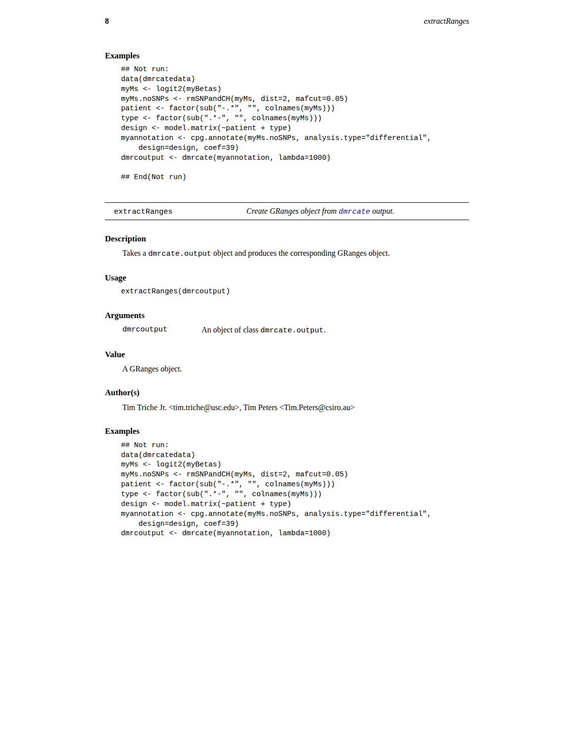8 extractRanges
Examples
## Not run: 
data(dmrcatedata)
myMs <- logit2(myBetas)
myMs.noSNPs <- rmSNPandCH(myMs, dist=2, mafcut=0.05)
patient <- factor(sub("-.*", "", colnames(myMs)))
type <- factor(sub(".*-", "", colnames(myMs)))
design <- model.matrix(~patient + type)
myannotation <- cpg.annotate(myMs.noSNPs, analysis.type="differential",
    design=design, coef=39)
dmrcoutput <- dmrcate(myannotation, lambda=1000)

## End(Not run)
extractRanges Create GRanges object from dmrcate output.
Description
Takes a dmrcate.output object and produces the corresponding GRanges object.
Usage
extractRanges(dmrcoutput)
Arguments
dmrcoutput
An object of class dmrcate.output.
Value
A GRanges object.
Author(s)
Tim Triche Jr. <tim.triche@usc.edu>, Tim Peters <Tim.Peters@csiro.au>
Examples
## Not run: 
data(dmrcatedata)
myMs <- logit2(myBetas)
myMs.noSNPs <- rmSNPandCH(myMs, dist=2, mafcut=0.05)
patient <- factor(sub("-.*", "", colnames(myMs)))
type <- factor(sub(".*-", "", colnames(myMs)))
design <- model.matrix(~patient + type)
myannotation <- cpg.annotate(myMs.noSNPs, analysis.type="differential",
    design=design, coef=39)
dmrcoutput <- dmrcate(myannotation, lambda=1000)